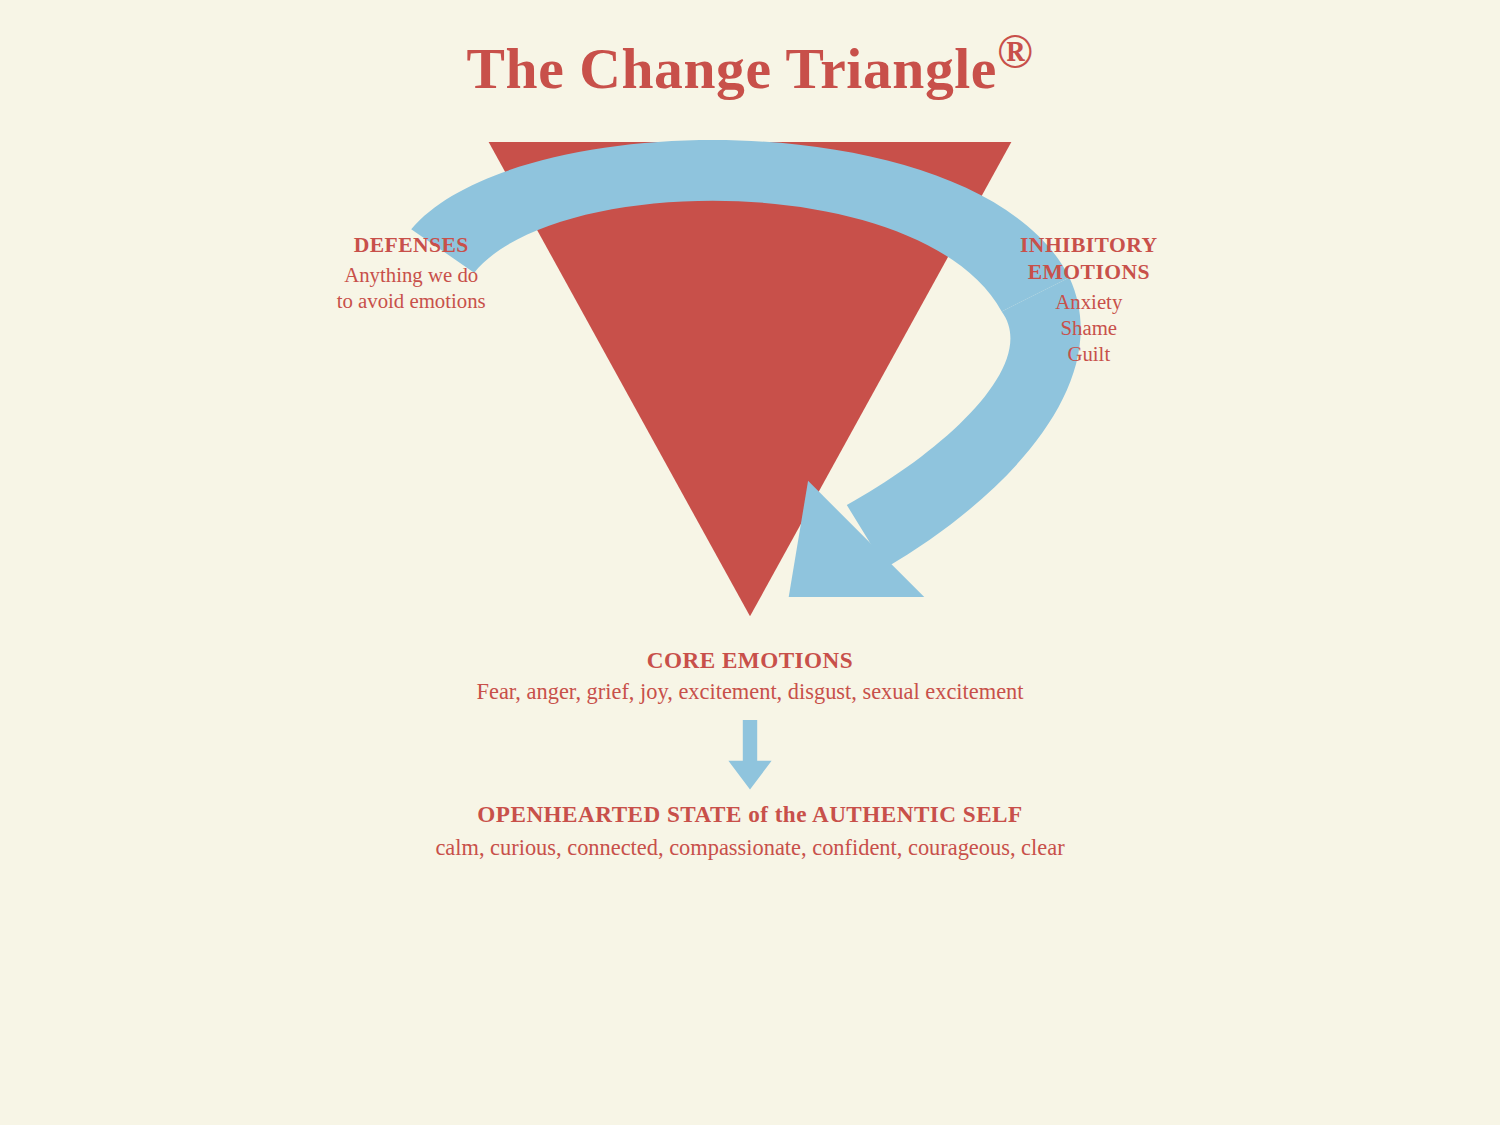The Change Triangle®
Inverted red triangle with a curved blue arrow An inverted red triangle. A curved blue arrow sweeps from the upper-left corner over the top and down the right side, pointing toward the bottom point of the triangle.
Defenses
Anything we do
to avoid emotions
Inhibitory
Emotions
Anxiety
Shame
Guilt
Core Emotions
Fear, anger, grief, joy, excitement, disgust, sexual excitement
Openhearted State of the Authentic Self
calm, curious, connected, compassionate, confident, courageous, clear